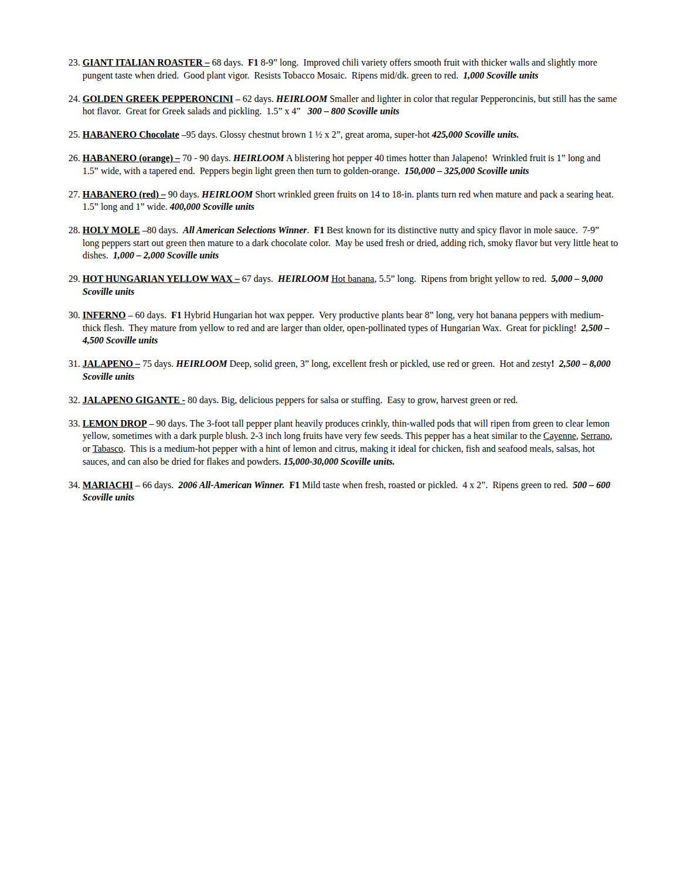GIANT ITALIAN ROASTER – 68 days. F1 8-9” long. Improved chili variety offers smooth fruit with thicker walls and slightly more pungent taste when dried. Good plant vigor. Resists Tobacco Mosaic. Ripens mid/dk. green to red. 1,000 Scoville units
GOLDEN GREEK PEPPERONCINI – 62 days. HEIRLOOM Smaller and lighter in color that regular Pepperoncinis, but still has the same hot flavor. Great for Greek salads and pickling. 1.5” x 4” 300 – 800 Scoville units
HABANERO Chocolate –95 days. Glossy chestnut brown 1 ½ x 2”, great aroma, super-hot 425,000 Scoville units.
HABANERO (orange) – 70 - 90 days. HEIRLOOM A blistering hot pepper 40 times hotter than Jalapeno! Wrinkled fruit is 1” long and 1.5” wide, with a tapered end. Peppers begin light green then turn to golden-orange. 150,000 – 325,000 Scoville units
HABANERO (red) – 90 days. HEIRLOOM Short wrinkled green fruits on 14 to 18-in. plants turn red when mature and pack a searing heat. 1.5” long and 1” wide. 400,000 Scoville units
HOLY MOLE –80 days. All American Selections Winner. F1 Best known for its distinctive nutty and spicy flavor in mole sauce. 7-9” long peppers start out green then mature to a dark chocolate color. May be used fresh or dried, adding rich, smoky flavor but very little heat to dishes. 1,000 – 2,000 Scoville units
HOT HUNGARIAN YELLOW WAX – 67 days. HEIRLOOM Hot banana, 5.5” long. Ripens from bright yellow to red. 5,000 – 9,000 Scoville units
INFERNO – 60 days. F1 Hybrid Hungarian hot wax pepper. Very productive plants bear 8” long, very hot banana peppers with medium-thick flesh. They mature from yellow to red and are larger than older, open-pollinated types of Hungarian Wax. Great for pickling! 2,500 – 4,500 Scoville units
JALAPENO – 75 days. HEIRLOOM Deep, solid green, 3” long, excellent fresh or pickled, use red or green. Hot and zesty! 2,500 – 8,000 Scoville units
JALAPENO GIGANTE - 80 days. Big, delicious peppers for salsa or stuffing. Easy to grow, harvest green or red.
LEMON DROP – 90 days. The 3-foot tall pepper plant heavily produces crinkly, thin-walled pods that will ripen from green to clear lemon yellow, sometimes with a dark purple blush. 2-3 inch long fruits have very few seeds. This pepper has a heat similar to the Cayenne, Serrano, or Tabasco. This is a medium-hot pepper with a hint of lemon and citrus, making it ideal for chicken, fish and seafood meals, salsas, hot sauces, and can also be dried for flakes and powders. 15,000-30,000 Scoville units.
MARIACHI – 66 days. 2006 All-American Winner. F1 Mild taste when fresh, roasted or pickled. 4 x 2”. Ripens green to red. 500 – 600 Scoville units